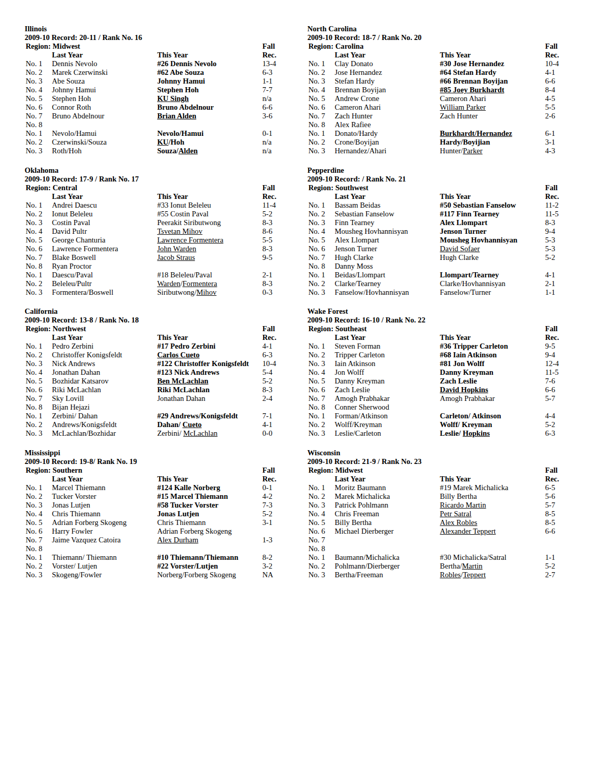Illinois
2009-10 Record: 20-11 / Rank No. 16
| Region: Midwest | Fall |
| | Last Year | This Year | Rec. |
| No. 1 | Dennis Nevolo | #26 Dennis Nevolo | 13-4 |
| No. 2 | Marek Czerwinski | #62 Abe Souza | 6-3 |
| No. 3 | Abe Souza | Johnny Hamui | 1-1 |
| No. 4 | Johnny Hamui | Stephen Hoh | 7-7 |
| No. 5 | Stephen Hoh | KU Singh | n/a |
| No. 6 | Connor Roth | Bruno Abdelnour | 6-6 |
| No. 7 | Bruno Abdelnour | Brian Alden | 3-6 |
| No. 8 | | | |
| No. 1 | Nevolo/Hamui | Nevolo/Hamui | 0-1 |
| No. 2 | Czerwinski/Souza | KU /Hoh | n/a |
| No. 3 | Roth/Hoh | Souza/ Alden | n/a |
Oklahoma
2009-10 Record: 17-9 / Rank No. 17
| Region: Central | Fall |
| | Last Year | This Year | Rec. |
| No. 1 | Andrei Daescu | #33 Ionut Beleleu | 11-4 |
| No. 2 | Ionut Beleleu | #55 Costin Paval | 5-2 |
| No. 3 | Costin Paval | Peerakit Siributwong | 8-3 |
| No. 4 | David Pultr | Tsvetan Mihov | 8-6 |
| No. 5 | George Chanturia | Lawrence Formentera | 5-5 |
| No. 6 | Lawrence Formentera | John Warden | 8-3 |
| No. 7 | Blake Boswell | Jacob Straus | 9-5 |
| No. 8 | Ryan Proctor | | |
| No. 1 | Daescu/Paval | #18 Beleleu/Paval | 2-1 |
| No. 2 | Beleleu/Pultr | Warden / Formentera | 8-3 |
| No. 3 | Formentera/Boswell | Siributwong/ Mihov | 0-3 |
California
2009-10 Record: 13-8 / Rank No. 18
| Region: Northwest | Fall |
| | Last Year | This Year | Rec. |
| No. 1 | Pedro Zerbini | #17 Pedro Zerbini | 4-1 |
| No. 2 | Christoffer Konigsfeldt | Carlos Cueto | 6-3 |
| No. 3 | Nick Andrews | #122 Christoffer Konigsfeldt | 10-4 |
| No. 4 | Jonathan Dahan | #123 Nick Andrews | 5-4 |
| No. 5 | Bozhidar Katsarov | Ben McLachlan | 5-2 |
| No. 6 | Riki McLachlan | Riki McLachlan | 8-3 |
| No. 7 | Sky Lovill | Jonathan Dahan | 2-4 |
| No. 8 | Bijan Hejazi | | |
| No. 1 | Zerbini/ Dahan | #29 Andrews/Konigsfeldt | 7-1 |
| No. 2 | Andrews/Konigsfeldt | Dahan/ Cueto | 4-1 |
| No. 3 | McLachlan/Bozhidar | Zerbini/ McLachlan | 0-0 |
Mississippi
2009-10 Record: 19-8/ Rank No. 19
| Region: Southern | Fall |
| | Last Year | This Year | Rec. |
| No. 1 | Marcel Thiemann | #124 Kalle Norberg | 0-1 |
| No. 2 | Tucker Vorster | #15 Marcel Thiemann | 4-2 |
| No. 3 | Jonas Lutjen | #58 Tucker Vorster | 7-3 |
| No. 4 | Chris Thiemann | Jonas Lutjen | 5-2 |
| No. 5 | Adrian Forberg Skogeng | Chris Thiemann | 3-1 |
| No. 6 | Harry Fowler | Adrian Forberg Skogeng | |
| No. 7 | Jaime Vazquez Catoira | Alex Durham | 1-3 |
| No. 8 | | | |
| No. 1 | Thiemann/ Thiemann | #10 Thiemann/Thiemann | 8-2 |
| No. 2 | Vorster/ Lutjen | #22 Vorster/Lutjen | 3-2 |
| No. 3 | Skogeng/Fowler | Norberg/Forberg Skogeng | NA |
North Carolina
2009-10 Record: 18-7 / Rank No. 20
| Region: Carolina | Fall |
| | Last Year | This Year | Rec. |
| No. 1 | Clay Donato | #30 Jose Hernandez | 10-4 |
| No. 2 | Jose Hernandez | #64 Stefan Hardy | 4-1 |
| No. 3 | Stefan Hardy | #66 Brennan Boyijan | 6-6 |
| No. 4 | Brennan Boyijan | #85 Joey Burkhardt | 8-4 |
| No. 5 | Andrew Crone | Cameron Ahari | 4-5 |
| No. 6 | Cameron Ahari | William Parker | 5-5 |
| No. 7 | Zach Hunter | Zach Hunter | 2-6 |
| No. 8 | Alex Rafiee | | |
| No. 1 | Donato/Hardy | Burkhardt/Hernandez | 6-1 |
| No. 2 | Crone/Boyijan | Hardy/Boyijian | 3-1 |
| No. 3 | Hernandez/Ahari | Hunter/ Parker | 4-3 |
Pepperdine
2009-10 Record: / Rank No. 21
| Region: Southwest | Fall |
| | Last Year | This Year | Rec. |
| No. 1 | Bassam Beidas | #50 Sebastian Fanselow | 11-2 |
| No. 2 | Sebastian Fanselow | #117 Finn Tearney | 11-5 |
| No. 3 | Finn Tearney | Alex Llompart | 8-3 |
| No. 4 | Mousheg Hovhannisyan | Jenson Turner | 9-4 |
| No. 5 | Alex Llompart | Mousheg Hovhannisyan | 5-3 |
| No. 6 | Jenson Turner | David Sofaer | 5-3 |
| No. 7 | Hugh Clarke | Hugh Clarke | 5-2 |
| No. 8 | Danny Moss | | |
| No. 1 | Beidas/Llompart | Llompart/Tearney | 4-1 |
| No. 2 | Clarke/Tearney | Clarke/Hovhannisyan | 2-1 |
| No. 3 | Fanselow/Hovhannisyan | Fanselow/Turner | 1-1 |
Wake Forest
2009-10 Record: 16-10 / Rank No. 22
| Region: Southeast | Fall |
| | Last Year | This Year | Rec. |
| No. 1 | Steven Forman | #36 Tripper Carleton | 9-5 |
| No. 2 | Tripper Carleton | #68 Iain Atkinson | 9-4 |
| No. 3 | Iain Atkinson | #81 Jon Wolff | 12-4 |
| No. 4 | Jon Wolff | Danny Kreyman | 11-5 |
| No. 5 | Danny Kreyman | Zach Leslie | 7-6 |
| No. 6 | Zach Leslie | David Hopkins | 6-6 |
| No. 7 | Amogh Prabhakar | Amogh Prabhakar | 5-7 |
| No. 8 | Conner Sherwood | | |
| No. 1 | Forman/Atkinson | Carleton/ Atkinson | 4-4 |
| No. 2 | Wolff/Kreyman | Wolff/ Kreyman | 5-2 |
| No. 3 | Leslie/Carleton | Leslie/ Hopkins | 6-3 |
Wisconsin
2009-10 Record: 21-9 / Rank No. 23
| Region: Midwest | Fall |
| | Last Year | This Year | Rec. |
| No. 1 | Moritz Baumann | #19 Marek Michalicka | 6-5 |
| No. 2 | Marek Michalicka | Billy Bertha | 5-6 |
| No. 3 | Patrick Pohlmann | Ricardo Martin | 5-7 |
| No. 4 | Chris Freeman | Petr Satral | 8-5 |
| No. 5 | Billy Bertha | Alex Robles | 8-5 |
| No. 6 | Michael Dierberger | Alexander Teppert | 6-6 |
| No. 7 | | | |
| No. 8 | | | |
| No. 1 | Baumann/Michalicka | #30 Michalicka/Satral | 1-1 |
| No. 2 | Pohlmann/Dierberger | Bertha/ Martin | 5-2 |
| No. 3 | Bertha/Freeman | Robles / Teppert | 2-7 |